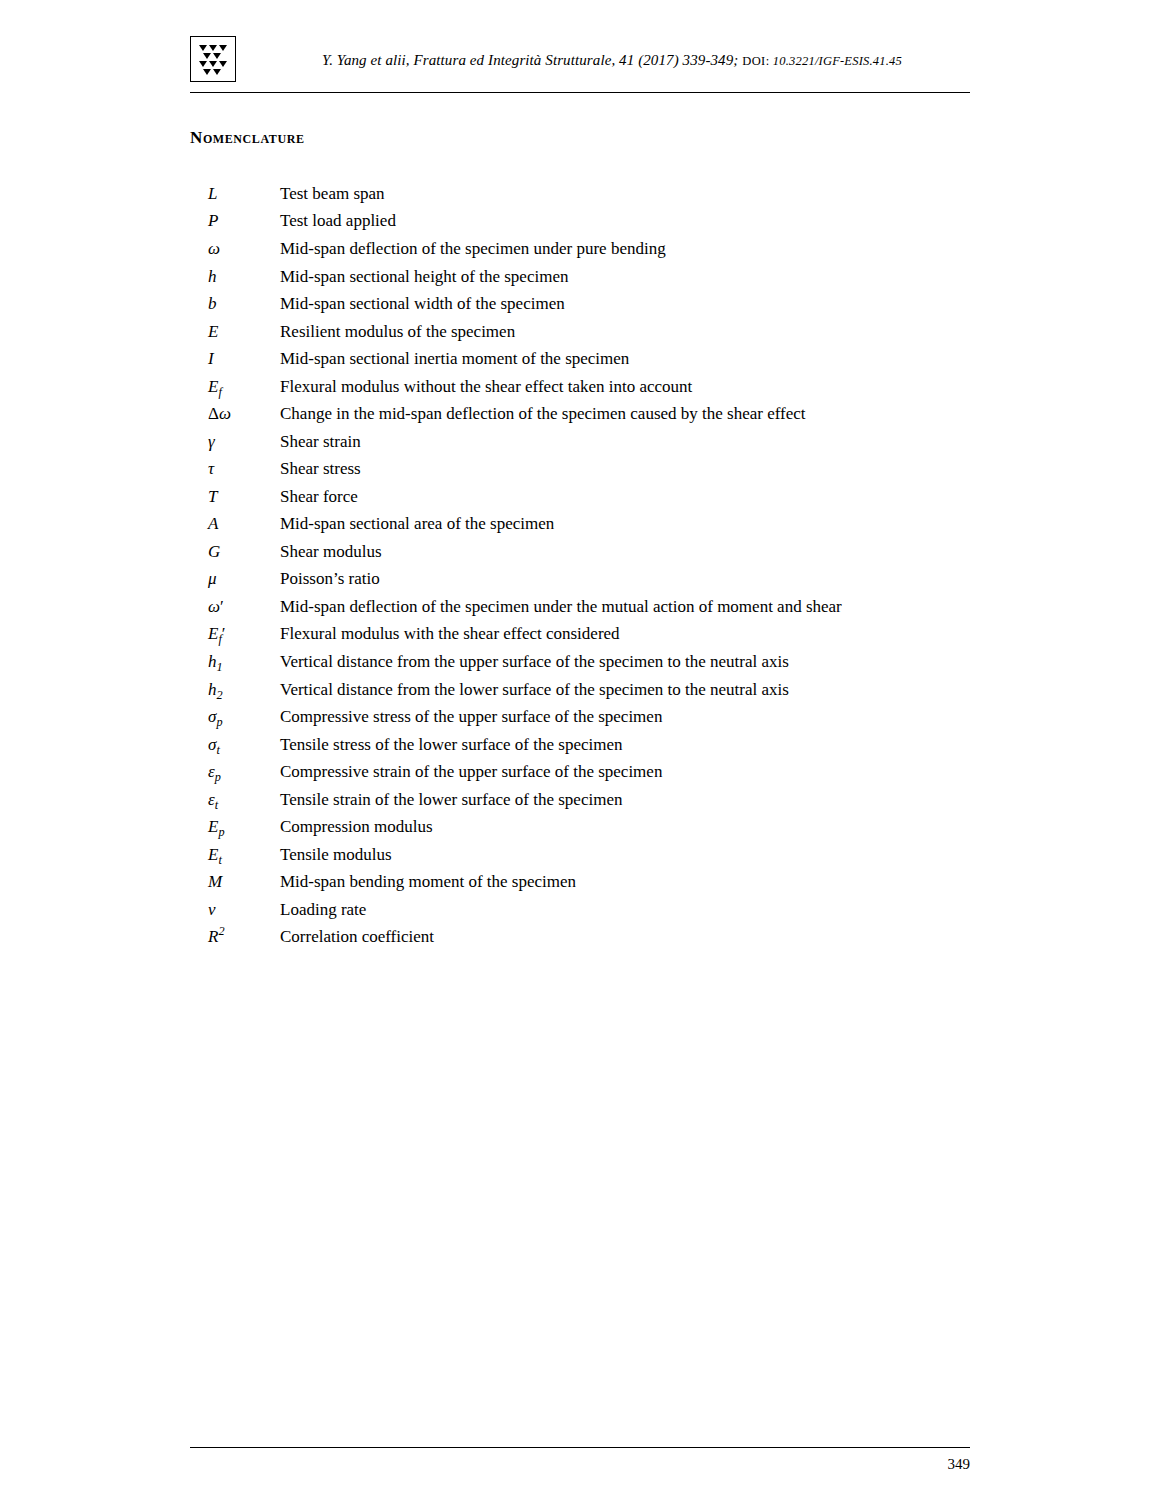Y. Yang et alii, Frattura ed Integrità Strutturale, 41 (2017) 339-349; DOI: 10.3221/IGF-ESIS.41.45
Nomenclature
L
Test beam span
P
Test load applied
ω
Mid-span deflection of the specimen under pure bending
h
Mid-span sectional height of the specimen
b
Mid-span sectional width of the specimen
E
Resilient modulus of the specimen
I
Mid-span sectional inertia moment of the specimen
Ef
Flexural modulus without the shear effect taken into account
Δω
Change in the mid-span deflection of the specimen caused by the shear effect
γ
Shear strain
τ
Shear stress
T
Shear force
A
Mid-span sectional area of the specimen
G
Shear modulus
μ
Poisson’s ratio
ω′
Mid-span deflection of the specimen under the mutual action of moment and shear
Ef′
Flexural modulus with the shear effect considered
h1
Vertical distance from the upper surface of the specimen to the neutral axis
h2
Vertical distance from the lower surface of the specimen to the neutral axis
σp
Compressive stress of the upper surface of the specimen
σt
Tensile stress of the lower surface of the specimen
εp
Compressive strain of the upper surface of the specimen
εt
Tensile strain of the lower surface of the specimen
Ep
Compression modulus
Et
Tensile modulus
M
Mid-span bending moment of the specimen
ν
Loading rate
R2
Correlation coefficient
349